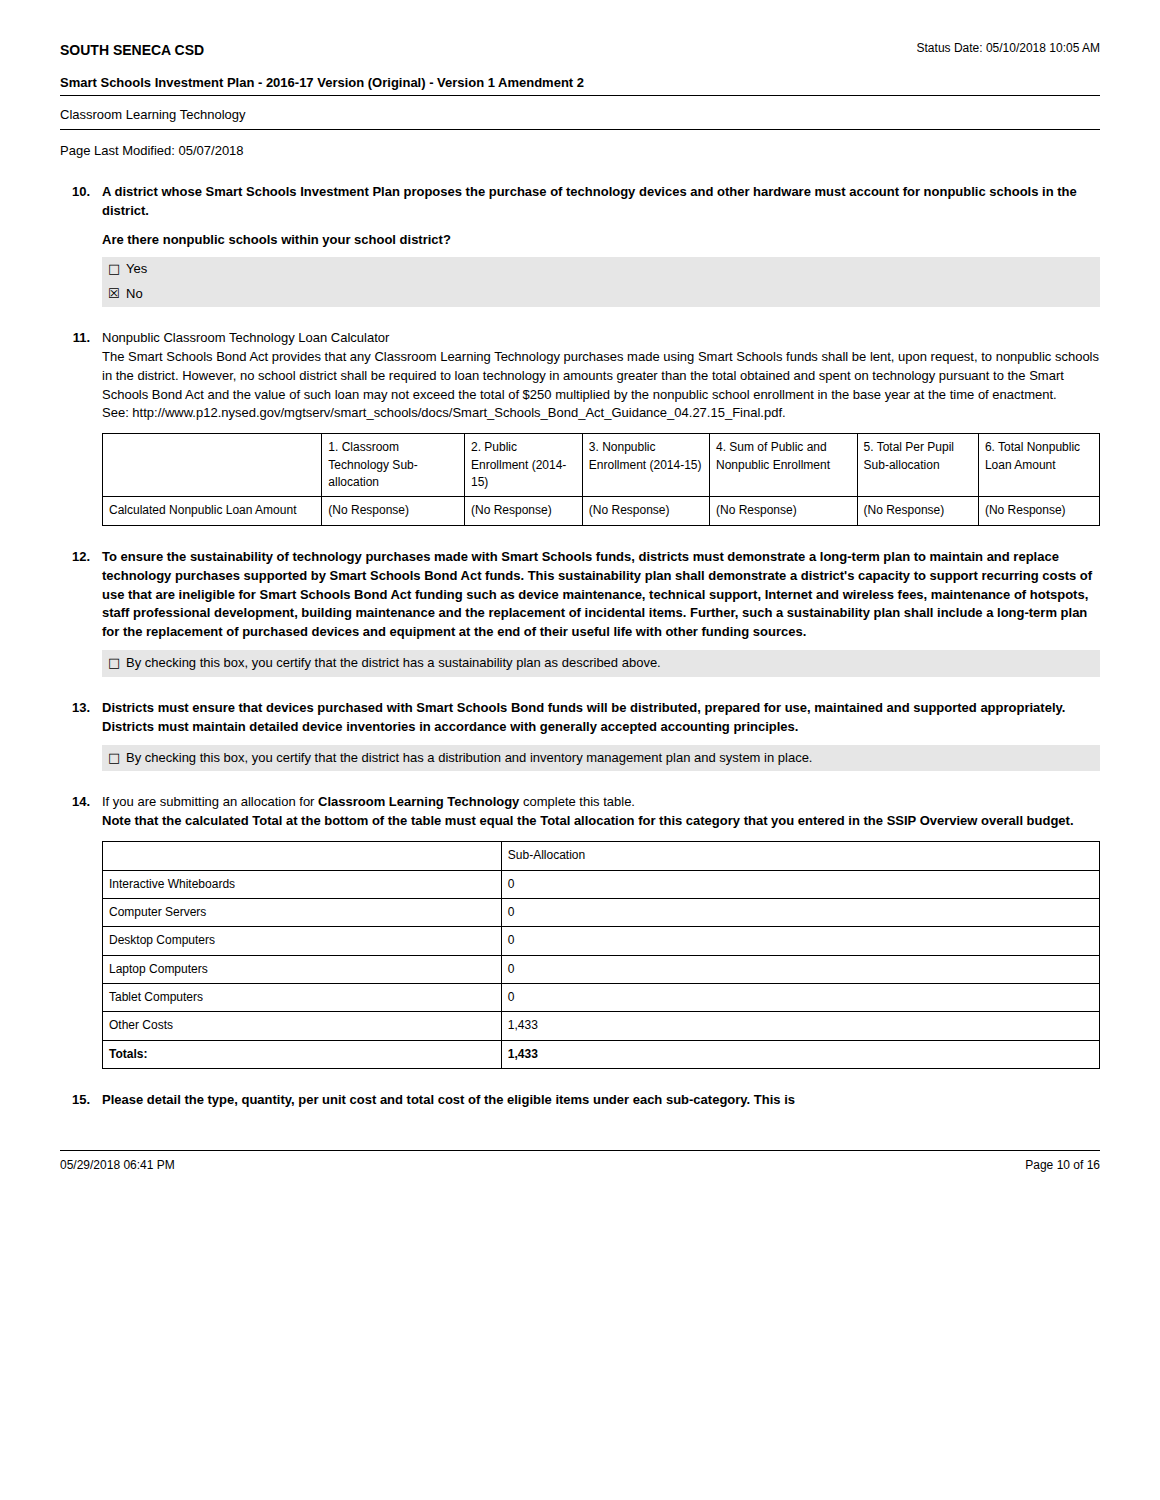SOUTH SENECA CSD
Status Date: 05/10/2018 10:05 AM
Smart Schools Investment Plan - 2016-17 Version (Original) - Version 1 Amendment 2
Classroom Learning Technology
Page Last Modified: 05/07/2018
10.
A district whose Smart Schools Investment Plan proposes the purchase of technology devices and other hardware must account for nonpublic schools in the district.
Are there nonpublic schools within your school district?
□Yes ☒No
11.
Nonpublic Classroom Technology Loan Calculator
The Smart Schools Bond Act provides that any Classroom Learning Technology purchases made using Smart Schools funds shall be lent, upon request, to nonpublic schools in the district. However, no school district shall be required to loan technology in amounts greater than the total obtained and spent on technology pursuant to the Smart Schools Bond Act and the value of such loan may not exceed the total of $250 multiplied by the nonpublic school enrollment in the base year at the time of enactment.
See: http://www.p12.nysed.gov/mgtserv/smart_schools/docs/Smart_Schools_Bond_Act_Guidance_04.27.15_Final.pdf.
| | 1. Classroom Technology Sub-allocation | 2. Public Enrollment (2014-15) | 3. Nonpublic Enrollment (2014-15) | 4. Sum of Public and Nonpublic Enrollment | 5. Total Per Pupil Sub-allocation | 6. Total Nonpublic Loan Amount |
| --- | --- | --- | --- | --- | --- | --- |
| Calculated Nonpublic Loan Amount | (No Response) | (No Response) | (No Response) | (No Response) | (No Response) | (No Response) |
12.
To ensure the sustainability of technology purchases made with Smart Schools funds, districts must demonstrate a long-term plan to maintain and replace technology purchases supported by Smart Schools Bond Act funds. This sustainability plan shall demonstrate a district's capacity to support recurring costs of use that are ineligible for Smart Schools Bond Act funding such as device maintenance, technical support, Internet and wireless fees, maintenance of hotspots, staff professional development, building maintenance and the replacement of incidental items. Further, such a sustainability plan shall include a long-term plan for the replacement of purchased devices and equipment at the end of their useful life with other funding sources.
□By checking this box, you certify that the district has a sustainability plan as described above.
13.
Districts must ensure that devices purchased with Smart Schools Bond funds will be distributed, prepared for use, maintained and supported appropriately. Districts must maintain detailed device inventories in accordance with generally accepted accounting principles.
□By checking this box, you certify that the district has a distribution and inventory management plan and system in place.
14.
If you are submitting an allocation for Classroom Learning Technology complete this table.
Note that the calculated Total at the bottom of the table must equal the Total allocation for this category that you entered in the SSIP Overview overall budget.
| | Sub-Allocation |
| Interactive Whiteboards | 0 |
| Computer Servers | 0 |
| Desktop Computers | 0 |
| Laptop Computers | 0 |
| Tablet Computers | 0 |
| Other Costs | 1,433 |
| Totals: | 1,433 |
15.
Please detail the type, quantity, per unit cost and total cost of the eligible items under each sub-category. This is
05/29/2018 06:41 PM
Page 10 of 16